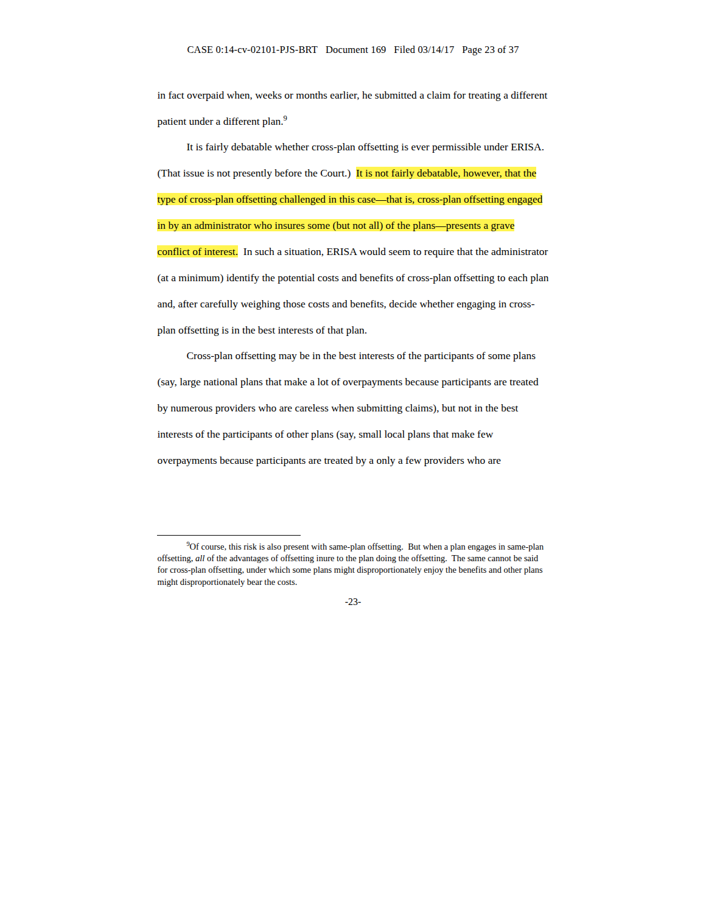CASE 0:14-cv-02101-PJS-BRT Document 169 Filed 03/14/17 Page 23 of 37
in fact overpaid when, weeks or months earlier, he submitted a claim for treating a different patient under a different plan.9
It is fairly debatable whether cross-plan offsetting is ever permissible under ERISA. (That issue is not presently before the Court.) It is not fairly debatable, however, that the type of cross-plan offsetting challenged in this case—that is, cross-plan offsetting engaged in by an administrator who insures some (but not all) of the plans—presents a grave conflict of interest. In such a situation, ERISA would seem to require that the administrator (at a minimum) identify the potential costs and benefits of cross-plan offsetting to each plan and, after carefully weighing those costs and benefits, decide whether engaging in cross-plan offsetting is in the best interests of that plan.
Cross-plan offsetting may be in the best interests of the participants of some plans (say, large national plans that make a lot of overpayments because participants are treated by numerous providers who are careless when submitting claims), but not in the best interests of the participants of other plans (say, small local plans that make few overpayments because participants are treated by a only a few providers who are
9Of course, this risk is also present with same-plan offsetting. But when a plan engages in same-plan offsetting, all of the advantages of offsetting inure to the plan doing the offsetting. The same cannot be said for cross-plan offsetting, under which some plans might disproportionately enjoy the benefits and other plans might disproportionately bear the costs.
-23-